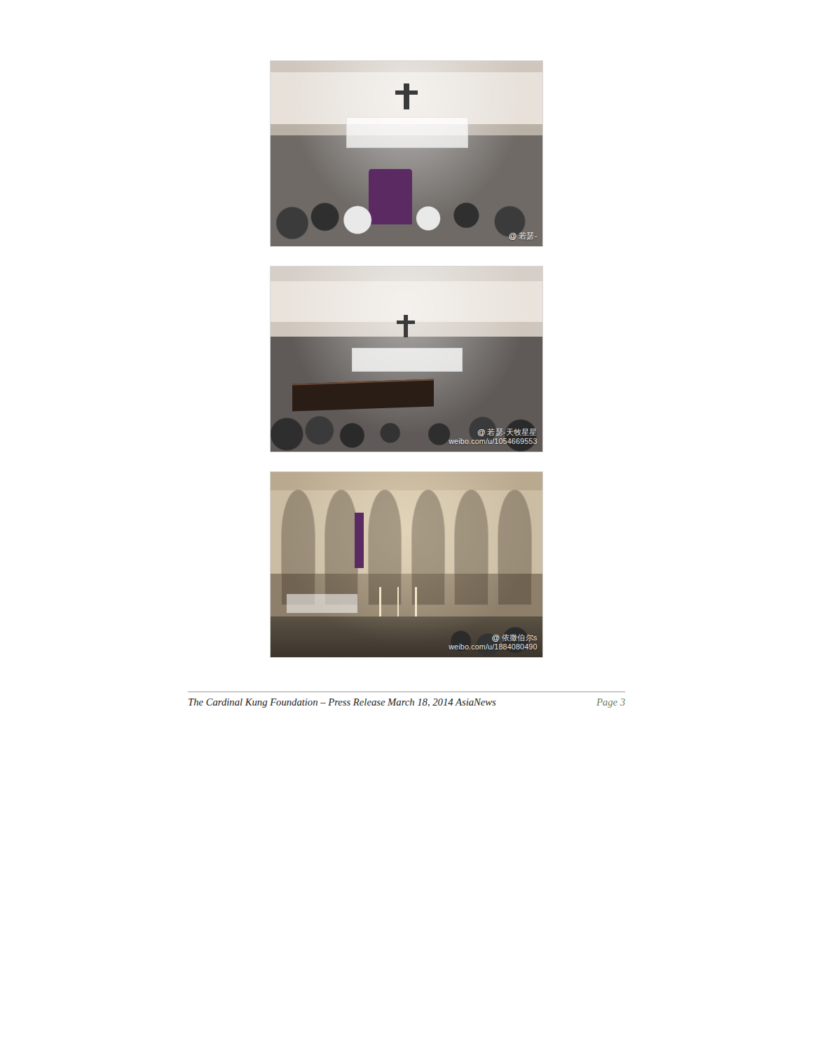@若瑟-
@若瑟-天牧星星 weibo.com/u/1054669553
@依撒伯尔s weibo.com/u/1884080490
The Cardinal Kung Foundation – Press Release March 18, 2014 AsiaNews
Page 3